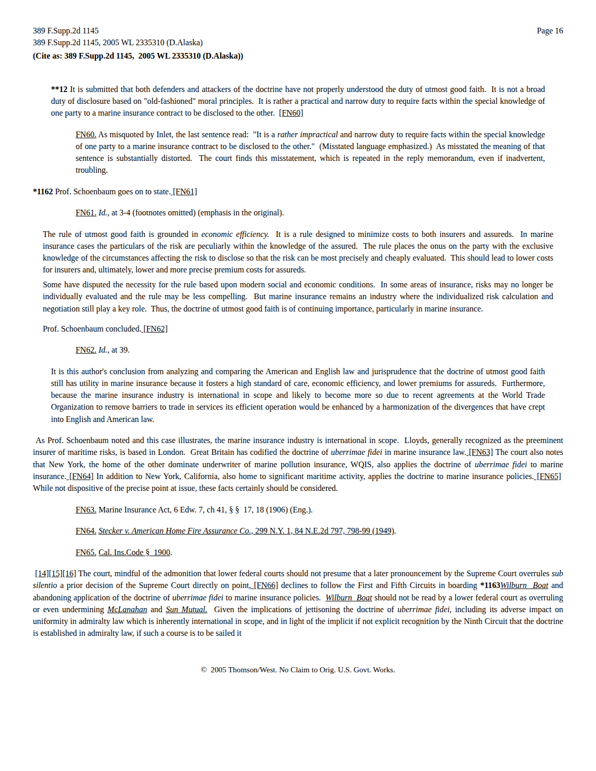389 F.Supp.2d 1145 Page 16
389 F.Supp.2d 1145, 2005 WL 2335310 (D.Alaska)
(Cite as: 389 F.Supp.2d 1145, 2005 WL 2335310 (D.Alaska))
**12 It is submitted that both defenders and attackers of the doctrine have not properly understood the duty of utmost good faith. It is not a broad duty of disclosure based on "old-fashioned" moral principles. It is rather a practical and narrow duty to require facts within the special knowledge of one party to a marine insurance contract to be disclosed to the other. [FN60]
FN60. As misquoted by Inlet, the last sentence read: "It is a rather impractical and narrow duty to require facts within the special knowledge of one party to a marine insurance contract to be disclosed to the other." (Misstated language emphasized.) As misstated the meaning of that sentence is substantially distorted. The court finds this misstatement, which is repeated in the reply memorandum, even if inadvertent, troubling.
*1162 Prof. Schoenbaum goes on to state. [FN61]
FN61. Id., at 3-4 (footnotes omitted) (emphasis in the original).
The rule of utmost good faith is grounded in economic efficiency. It is a rule designed to minimize costs to both insurers and assureds. In marine insurance cases the particulars of the risk are peculiarly within the knowledge of the assured. The rule places the onus on the party with the exclusive knowledge of the circumstances affecting the risk to disclose so that the risk can be most precisely and cheaply evaluated. This should lead to lower costs for insurers and, ultimately, lower and more precise premium costs for assureds.
Some have disputed the necessity for the rule based upon modern social and economic conditions. In some areas of insurance, risks may no longer be individually evaluated and the rule may be less compelling. But marine insurance remains an industry where the individualized risk calculation and negotiation still play a key role. Thus, the doctrine of utmost good faith is of continuing importance, particularly in marine insurance.
Prof. Schoenbaum concluded. [FN62]
FN62. Id., at 39.
It is this author's conclusion from analyzing and comparing the American and English law and jurisprudence that the doctrine of utmost good faith still has utility in marine insurance because it fosters a high standard of care, economic efficiency, and lower premiums for assureds. Furthermore, because the marine insurance industry is international in scope and likely to become more so due to recent agreements at the World Trade Organization to remove barriers to trade in services its efficient operation would be enhanced by a harmonization of the divergences that have crept into English and American law.
As Prof. Schoenbaum noted and this case illustrates, the marine insurance industry is international in scope. Lloyds, generally recognized as the preeminent insurer of maritime risks, is based in London. Great Britain has codified the doctrine of uberrimae fidei in marine insurance law. [FN63] The court also notes that New York, the home of the other dominate underwriter of marine pollution insurance, WQIS, also applies the doctrine of uberrimae fidei to marine insurance. [FN64] In addition to New York, California, also home to significant maritime activity, applies the doctrine to marine insurance policies. [FN65] While not dispositive of the precise point at issue, these facts certainly should be considered.
FN63. Marine Insurance Act, 6 Edw. 7, ch 41, § § 17, 18 (1906) (Eng.).
FN64. Stecker v. American Home Fire Assurance Co., 299 N.Y. 1, 84 N.E.2d 797, 798-99 (1949).
FN65. Cal. Ins.Code § 1900.
[14][15][16] The court, mindful of the admonition that lower federal courts should not presume that a later pronouncement by the Supreme Court overrules sub silentio a prior decision of the Supreme Court directly on point, [FN66] declines to follow the First and Fifth Circuits in boarding *1163 Wilburn Boat and abandoning application of the doctrine of uberrimae fidei to marine insurance policies. Wilburn Boat should not be read by a lower federal court as overruling or even undermining McLanahan and Sun Mutual. Given the implications of jettisoning the doctrine of uberrimae fidei, including its adverse impact on uniformity in admiralty law which is inherently international in scope, and in light of the implicit if not explicit recognition by the Ninth Circuit that the doctrine is established in admiralty law, if such a course is to be sailed it
© 2005 Thomson/West. No Claim to Orig. U.S. Govt. Works.